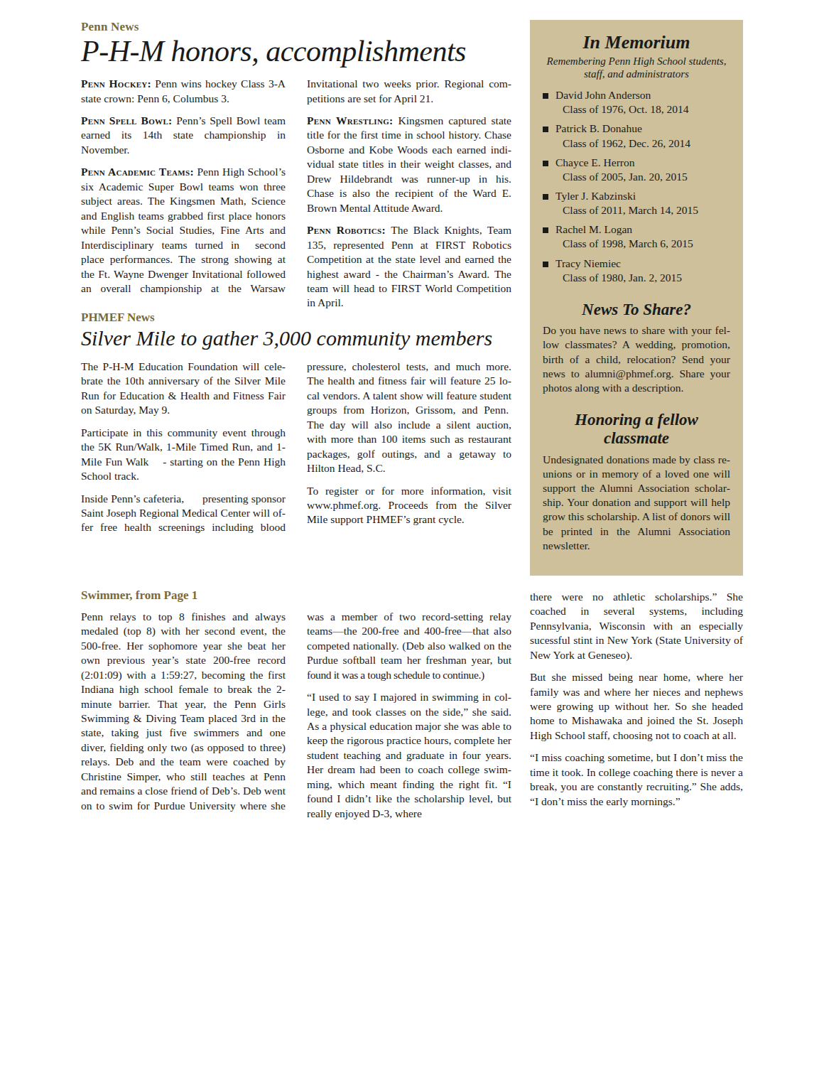Penn News
P-H-M honors, accomplishments
Penn Hockey: Penn wins hockey Class 3-A state crown: Penn 6, Columbus 3.
Penn Spell Bowl: Penn’s Spell Bowl team earned its 14th state championship in November.
Penn Academic Teams: Penn High School’s six Academic Super Bowl teams won three subject areas. The Kingsmen Math, Science and English teams grabbed first place honors while Penn’s Social Studies, Fine Arts and Interdisciplinary teams turned in second place performances. The strong showing at the Ft. Wayne Dwenger Invitational followed an overall championship at the Warsaw Invitational two weeks prior. Regional competitions are set for April 21.
Penn Wrestling: Kingsmen captured state title for the first time in school history. Chase Osborne and Kobe Woods each earned individual state titles in their weight classes, and Drew Hildebrandt was runner-up in his. Chase is also the recipient of the Ward E. Brown Mental Attitude Award.
Penn Robotics: The Black Knights, Team 135, represented Penn at FIRST Robotics Competition at the state level and earned the highest award - the Chairman’s Award. The team will head to FIRST World Competition in April.
PHMEF News
Silver Mile to gather 3,000 community members
The P-H-M Education Foundation will celebrate the 10th anniversary of the Silver Mile Run for Education & Health and Fitness Fair on Saturday, May 9.
Participate in this community event through the 5K Run/Walk, 1-Mile Timed Run, and 1-Mile Fun Walk - starting on the Penn High School track.
Inside Penn’s cafeteria, presenting sponsor Saint Joseph Regional Medical Center will offer free health screenings including blood pressure, cholesterol tests, and much more. The health and fitness fair will feature 25 local vendors. A talent show will feature student groups from Horizon, Grissom, and Penn. The day will also include a silent auction, with more than 100 items such as restaurant packages, golf outings, and a getaway to Hilton Head, S.C.
To register or for more information, visit www.phmef.org. Proceeds from the Silver Mile support PHMEF’s grant cycle.
In Memorium
Remembering Penn High School students, staff, and administrators
David John AndersonClass of 1976, Oct. 18, 2014
Patrick B. DonahueClass of 1962, Dec. 26, 2014
Chayce E. HerronClass of 2005, Jan. 20, 2015
Tyler J. KabzinskiClass of 2011, March 14, 2015
Rachel M. LoganClass of 1998, March 6, 2015
Tracy NiemiecClass of 1980, Jan. 2, 2015
News To Share?
Do you have news to share with your fellow classmates? A wedding, promotion, birth of a child, relocation? Send your news to alumni@phmef.org. Share your photos along with a description.
Honoring a fellow classmate
Undesignated donations made by class reunions or in memory of a loved one will support the Alumni Association scholarship. Your donation and support will help grow this scholarship. A list of donors will be printed in the Alumni Association newsletter.
Swimmer, from Page 1
Penn relays to top 8 finishes and always medaled (top 8) with her second event, the 500-free. Her sophomore year she beat her own previous year’s state 200-free record (2:01:09) with a 1:59:27, becoming the first Indiana high school female to break the 2-minute barrier. That year, the Penn Girls Swimming & Diving Team placed 3rd in the state, taking just five swimmers and one diver, fielding only two (as opposed to three) relays. Deb and the team were coached by Christine Simper, who still teaches at Penn and remains a close friend of Deb’s. Deb went on to swim for Purdue University where she was a member of two record-setting relay teams—the 200-free and 400-free—that also competed nationally. (Deb also walked on the Purdue softball team her freshman year, but found it was a tough schedule to continue.)
“I used to say I majored in swimming in college, and took classes on the side,” she said. As a physical education major she was able to keep the rigorous practice hours, complete her student teaching and graduate in four years. Her dream had been to coach college swimming, which meant finding the right fit. “I found I didn’t like the scholarship level, but really enjoyed D-3, where
there were no athletic scholarships.” She coached in several systems, including Pennsylvania, Wisconsin with an especially sucessful stint in New York (State University of New York at Geneseo).
But she missed being near home, where her family was and where her nieces and nephews were growing up without her. So she headed home to Mishawaka and joined the St. Joseph High School staff, choosing not to coach at all.
“I miss coaching sometime, but I don’t miss the time it took. In college coaching there is never a break, you are constantly recruiting.” She adds, “I don’t miss the early mornings.”